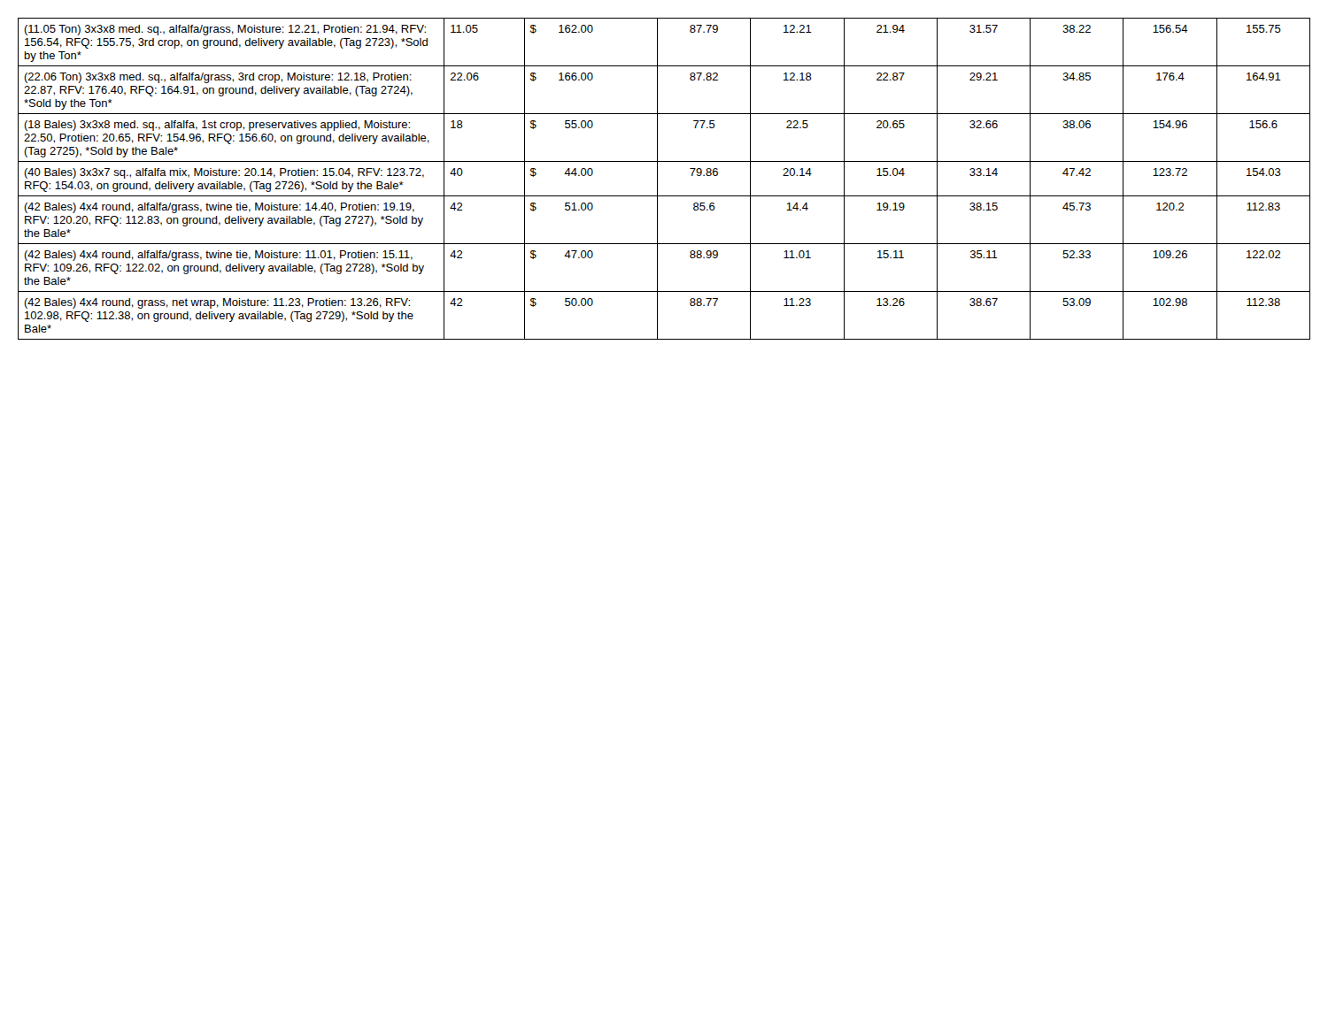| (11.05 Ton) 3x3x8 med. sq., alfalfa/grass, Moisture: 12.21, Protien: 21.94, RFV: 156.54, RFQ: 155.75, 3rd crop, on ground, delivery available, (Tag 2723), *Sold by the Ton* | 11.05 | $ 162.00 | 87.79 | 12.21 | 21.94 | 31.57 | 38.22 | 156.54 | 155.75 |
| (22.06 Ton) 3x3x8 med. sq., alfalfa/grass, 3rd crop, Moisture: 12.18, Protien: 22.87, RFV: 176.40, RFQ: 164.91, on ground, delivery available, (Tag 2724), *Sold by the Ton* | 22.06 | $ 166.00 | 87.82 | 12.18 | 22.87 | 29.21 | 34.85 | 176.4 | 164.91 |
| (18 Bales) 3x3x8 med. sq., alfalfa, 1st crop, preservatives applied, Moisture: 22.50, Protien: 20.65, RFV: 154.96, RFQ: 156.60, on ground, delivery available, (Tag 2725), *Sold by the Bale* | 18 | $ 55.00 | 77.5 | 22.5 | 20.65 | 32.66 | 38.06 | 154.96 | 156.6 |
| (40 Bales) 3x3x7 sq., alfalfa mix, Moisture: 20.14, Protien: 15.04, RFV: 123.72, RFQ: 154.03, on ground, delivery available, (Tag 2726), *Sold by the Bale* | 40 | $ 44.00 | 79.86 | 20.14 | 15.04 | 33.14 | 47.42 | 123.72 | 154.03 |
| (42 Bales) 4x4 round, alfalfa/grass, twine tie, Moisture: 14.40, Protien: 19.19, RFV: 120.20, RFQ: 112.83, on ground, delivery available, (Tag 2727), *Sold by the Bale* | 42 | $ 51.00 | 85.6 | 14.4 | 19.19 | 38.15 | 45.73 | 120.2 | 112.83 |
| (42 Bales) 4x4 round, alfalfa/grass, twine tie, Moisture: 11.01, Protien: 15.11, RFV: 109.26, RFQ: 122.02, on ground, delivery available, (Tag 2728), *Sold by the Bale* | 42 | $ 47.00 | 88.99 | 11.01 | 15.11 | 35.11 | 52.33 | 109.26 | 122.02 |
| (42 Bales) 4x4 round, grass, net wrap, Moisture: 11.23, Protien: 13.26, RFV: 102.98, RFQ: 112.38, on ground, delivery available, (Tag 2729), *Sold by the Bale* | 42 | $ 50.00 | 88.77 | 11.23 | 13.26 | 38.67 | 53.09 | 102.98 | 112.38 |